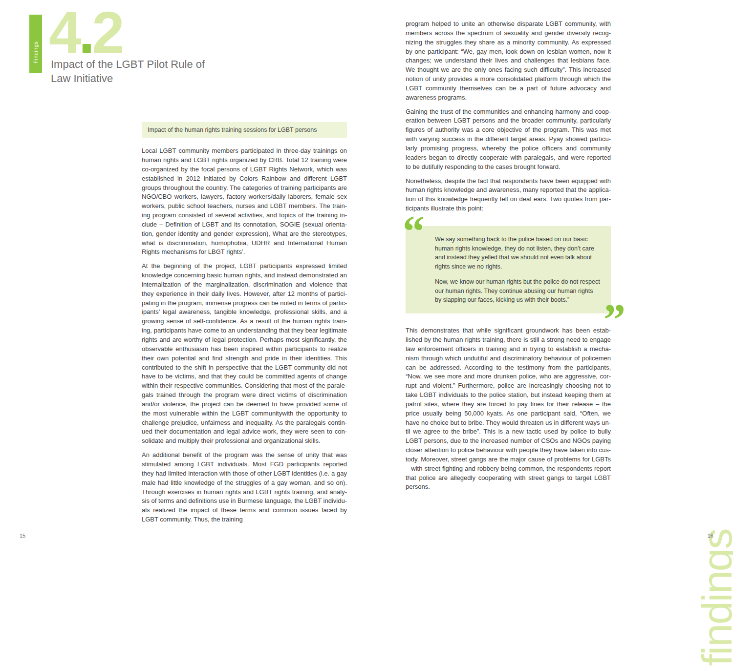Findings
4. 2
Impact of the LGBT Pilot Rule of
Law Initiative
Impact of the human rights training sessions for LGBT persons
Local LGBT community members participated in three-day trainings on human rights and LGBT rights organized by CRB. Total 12 training were co-organized by the focal persons of LGBT Rights Network, which was established in 2012 initiated by Colors Rainbow and different LGBT groups throughout the country. The categories of training participants are NGO/CBO workers, lawyers, factory workers/daily laborers, female sex workers, public school teachers, nurses and LGBT members. The training program consisted of several activities, and topics of the training include – Definition of LGBT and its connotation, SOGIE (sexual orientation, gender identity and gender expression), What are the stereotypes, what is discrimination, homophobia, UDHR and International Human Rights mechanisms for LBGT rights’.
At the beginning of the project, LGBT participants expressed limited knowledge concerning basic human rights, and instead demonstrated an internalization of the marginalization, discrimination and violence that they experience in their daily lives. However, after 12 months of participating in the program, immense progress can be noted in terms of participants’ legal awareness, tangible knowledge, professional skills, and a growing sense of self-confidence. As a result of the human rights training, participants have come to an understanding that they bear legitimate rights and are worthy of legal protection. Perhaps most significantly, the observable enthusiasm has been inspired within participants to realize their own potential and find strength and pride in their identities. This contributed to the shift in perspective that the LGBT community did not have to be victims, and that they could be committed agents of change within their respective communities. Considering that most of the paralegals trained through the program were direct victims of discrimination and/or violence, the project can be deemed to have provided some of the most vulnerable within the LGBT communitywith the opportunity to challenge prejudice, unfairness and inequality. As the paralegals continued their documentation and legal advice work, they were seen to consolidate and multiply their professional and organizational skills.
An additional benefit of the program was the sense of unity that was stimulated among LGBT individuals. Most FGD participants reported they had limited interaction with those of other LGBT identities (i.e. a gay male had little knowledge of the struggles of a gay woman, and so on). Through exercises in human rights and LGBT rights training, and analysis of terms and definitions use in Burmese language, the LGBT individuals realized the impact of these terms and common issues faced by LGBT community. Thus, the training
15
program helped to unite an otherwise disparate LGBT community, with members across the spectrum of sexuality and gender diversity recognizing the struggles they share as a minority community. As expressed by one participant: “We, gay men, look down on lesbian women, now it changes; we understand their lives and challenges that lesbians face. We thought we are the only ones facing such difficulty”. This increased notion of unity provides a more consolidated platform through which the LGBT community themselves can be a part of future advocacy and awareness programs.
Gaining the trust of the communities and enhancing harmony and cooperation between LGBT persons and the broader community, particularly figures of authority was a core objective of the program. This was met with varying success in the different target areas. Pyay showed particularly promising progress, whereby the police officers and community leaders began to directly cooperate with paralegals, and were reported to be dutifully responding to the cases brought forward.
Nonetheless, despite the fact that respondents have been equipped with human rights knowledge and awareness, many reported that the application of this knowledge frequently fell on deaf ears. Two quotes from participants illustrate this point:
“
We say something back to the police based on our basic human rights knowledge, they do not listen, they don’t care and instead they yelled that we should not even talk about rights since we no rights.
Now, we know our human rights but the police do not respect our human rights. They continue abusing our human rights by slapping our faces, kicking us with their boots.”
”
This demonstrates that while significant groundwork has been established by the human rights training, there is still a strong need to engage law enforcement officers in training and in trying to establish a mechanism through which undutiful and discriminatory behaviour of policemen can be addressed. According to the testimony from the participants, “Now, we see more and more drunken police, who are aggressive, corrupt and violent.” Furthermore, police are increasingly choosing not to take LGBT individuals to the police station, but instead keeping them at patrol sites, where they are forced to pay fines for their release – the price usually being 50,000 kyats. As one participant said, “Often, we have no choice but to bribe. They would threaten us in different ways until we agree to the bribe”. This is a new tactic used by police to bully LGBT persons, due to the increased number of CSOs and NGOs paying closer attention to police behaviour with people they have taken into custody. Moreover, street gangs are the major cause of problems for LGBTs – with street fighting and robbery being common, the respondents report that police are allegedly cooperating with street gangs to target LGBT persons.
findings
16